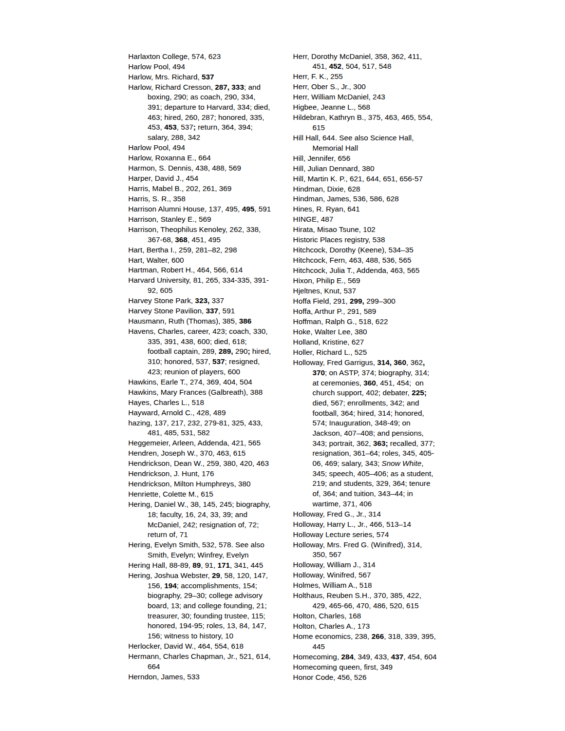Harlaxton College, 574, 623
Harlow Pool, 494
Harlow, Mrs. Richard, 537
Harlow, Richard Cresson, 287, 333; and boxing, 290; as coach, 290, 334, 391; departure to Harvard, 334; died, 463; hired, 260, 287; honored, 335, 453, 453, 537; return, 364, 394; salary, 288, 342
Harlow Pool, 494
Harlow, Roxanna E., 664
Harmon, S. Dennis, 438, 488, 569
Harper, David J., 454
Harris, Mabel B., 202, 261, 369
Harris, S. R., 358
Harrison Alumni House, 137, 495, 495, 591
Harrison, Stanley E., 569
Harrison, Theophilus Kenoley, 262, 338, 367-68, 368, 451, 495
Hart, Bertha I., 259, 281–82, 298
Hart, Walter, 600
Hartman, Robert H., 464, 566, 614
Harvard University, 81, 265, 334-335, 391-92, 605
Harvey Stone Park, 323, 337
Harvey Stone Pavilion, 337, 591
Hausmann, Ruth (Thomas), 385, 386
Havens, Charles, career, 423; coach, 330, 335, 391, 438, 600; died, 618; football captain, 289, 289, 290; hired, 310; honored, 537, 537; resigned, 423; reunion of players, 600
Hawkins, Earle T., 274, 369, 404, 504
Hawkins, Mary Frances (Galbreath), 388
Hayes, Charles L., 518
Hayward, Arnold C., 428, 489
hazing, 137, 217, 232, 279-81, 325, 433, 481, 485, 531, 582
Heggemeier, Arleen, Addenda, 421, 565
Hendren, Joseph W., 370, 463, 615
Hendrickson, Dean W., 259, 380, 420, 463
Hendrickson, J. Hunt, 176
Hendrickson, Milton Humphreys, 380
Henriette, Colette M., 615
Hering, Daniel W., 38, 145, 245; biography, 18; faculty, 16, 24, 33, 39; and McDaniel, 242; resignation of, 72; return of, 71
Hering, Evelyn Smith, 532, 578. See also Smith, Evelyn; Winfrey, Evelyn
Hering Hall, 88-89, 89, 91, 171, 341, 445
Hering, Joshua Webster, 29, 58, 120, 147, 156, 194; accomplishments, 154; biography, 29–30; college advisory board, 13; and college founding, 21; treasurer, 30; founding trustee, 115; honored, 194-95; roles, 13, 84, 147, 156; witness to history, 10
Herlocker, David W., 464, 554, 618
Hermann, Charles Chapman, Jr., 521, 614, 664
Herndon, James, 533
Herr, Dorothy McDaniel, 358, 362, 411, 451, 452, 504, 517, 548
Herr, F. K., 255
Herr, Ober S., Jr., 300
Herr, William McDaniel, 243
Higbee, Jeanne L., 568
Hildebran, Kathryn B., 375, 463, 465, 554, 615
Hill Hall, 644. See also Science Hall, Memorial Hall
Hill, Jennifer, 656
Hill, Julian Dennard, 380
Hill, Martin K. P., 621, 644, 651, 656-57
Hindman, Dixie, 628
Hindman, James, 536, 586, 628
Hines, R. Ryan, 641
HINGE, 487
Hirata, Misao Tsune, 102
Historic Places registry, 538
Hitchcock, Dorothy (Keene), 534–35
Hitchcock, Fern, 463, 488, 536, 565
Hitchcock, Julia T., Addenda, 463, 565
Hixon, Philip E., 569
Hjeltnes, Knut, 537
Hoffa Field, 291, 299, 299–300
Hoffa, Arthur P., 291, 589
Hoffman, Ralph G., 518, 622
Hoke, Walter Lee, 380
Holland, Kristine, 627
Holler, Richard L., 525
Holloway, Fred Garrigus, 314, 360, 362, 370; on ASTP, 374; biography, 314; at ceremonies, 360, 451, 454; on church support, 402; debater, 225; died, 567; enrollments, 342; and football, 364; hired, 314; honored, 574; Inauguration, 348-49; on Jackson, 407–408; and pensions, 343; portrait, 362, 363; recalled, 377; resignation, 361–64; roles, 345, 405-06, 469; salary, 343; Snow White, 345; speech, 405–406; as a student, 219; and students, 329, 364; tenure of, 364; and tuition, 343–44; in wartime, 371, 406
Holloway, Fred G., Jr., 314
Holloway, Harry L., Jr., 466, 513–14
Holloway Lecture series, 574
Holloway, Mrs. Fred G. (Winifred), 314, 350, 567
Holloway, William J., 314
Holloway, Winifred, 567
Holmes, William A., 518
Holthaus, Reuben S.H., 370, 385, 422, 429, 465-66, 470, 486, 520, 615
Holton, Charles, 168
Holton, Charles A., 173
Home economics, 238, 266, 318, 339, 395, 445
Homecoming, 284, 349, 433, 437, 454, 604
Homecoming queen, first, 349
Honor Code, 456, 526